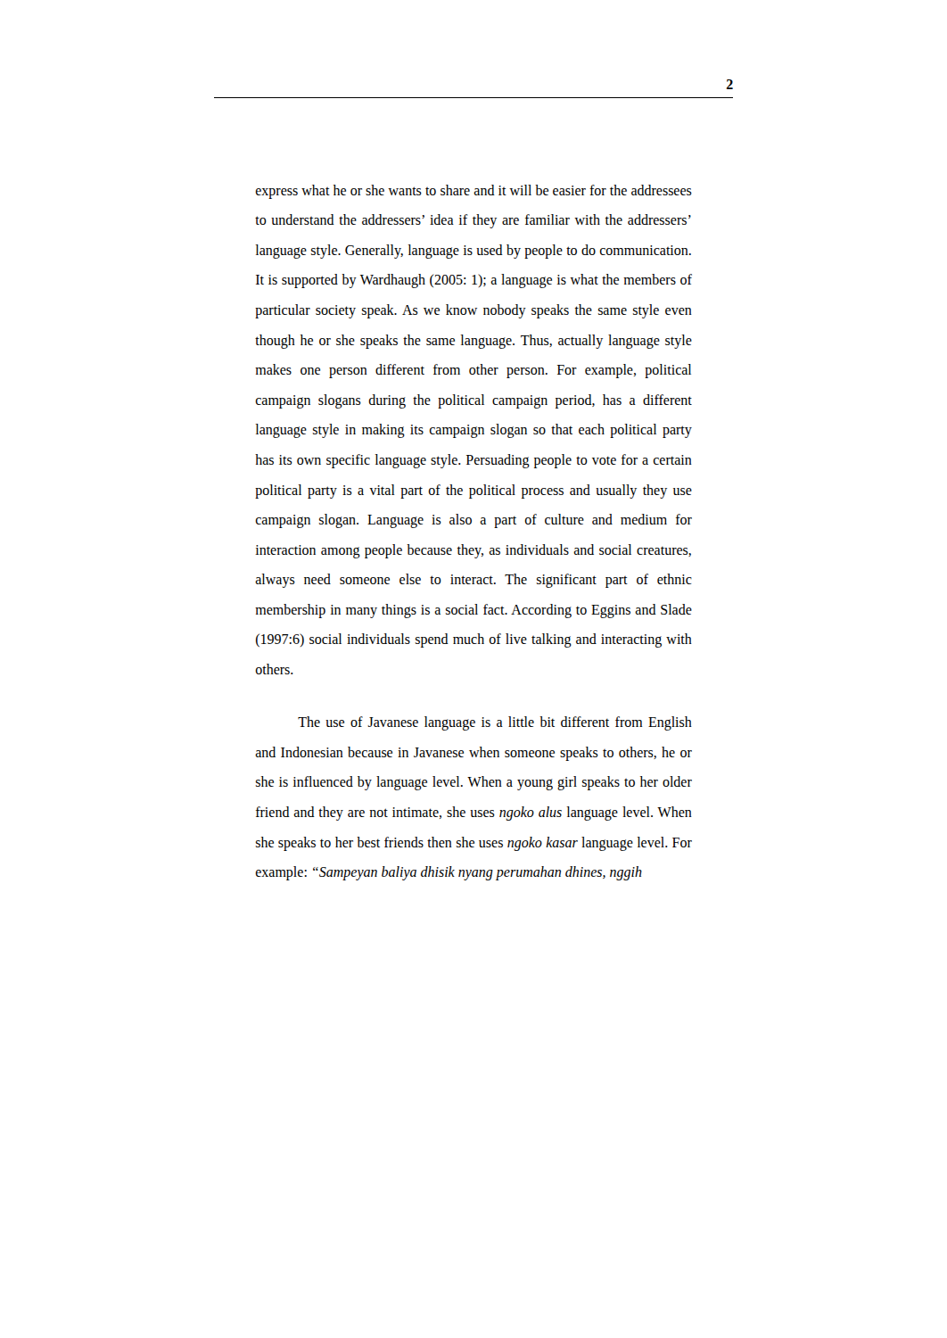2
express what he or she wants to share and it will be easier for the addressees to understand the addressers’ idea if they are familiar with the addressers’ language style. Generally, language is used by people to do communication. It is supported by Wardhaugh (2005: 1); a language is what the members of particular society speak. As we know nobody speaks the same style even though he or she speaks the same language. Thus, actually language style makes one person different from other person. For example, political campaign slogans during the political campaign period, has a different language style in making its campaign slogan so that each political party has its own specific language style. Persuading people to vote for a certain political party is a vital part of the political process and usually they use campaign slogan. Language is also a part of culture and medium for interaction among people because they, as individuals and social creatures, always need someone else to interact. The significant part of ethnic membership in many things is a social fact. According to Eggins and Slade (1997:6) social individuals spend much of live talking and interacting with others.
The use of Javanese language is a little bit different from English and Indonesian because in Javanese when someone speaks to others, he or she is influenced by language level. When a young girl speaks to her older friend and they are not intimate, she uses ngoko alus language level. When she speaks to her best friends then she uses ngoko kasar language level. For example: “Sampeyan baliya dhisik nyang perumahan dhines, nggih